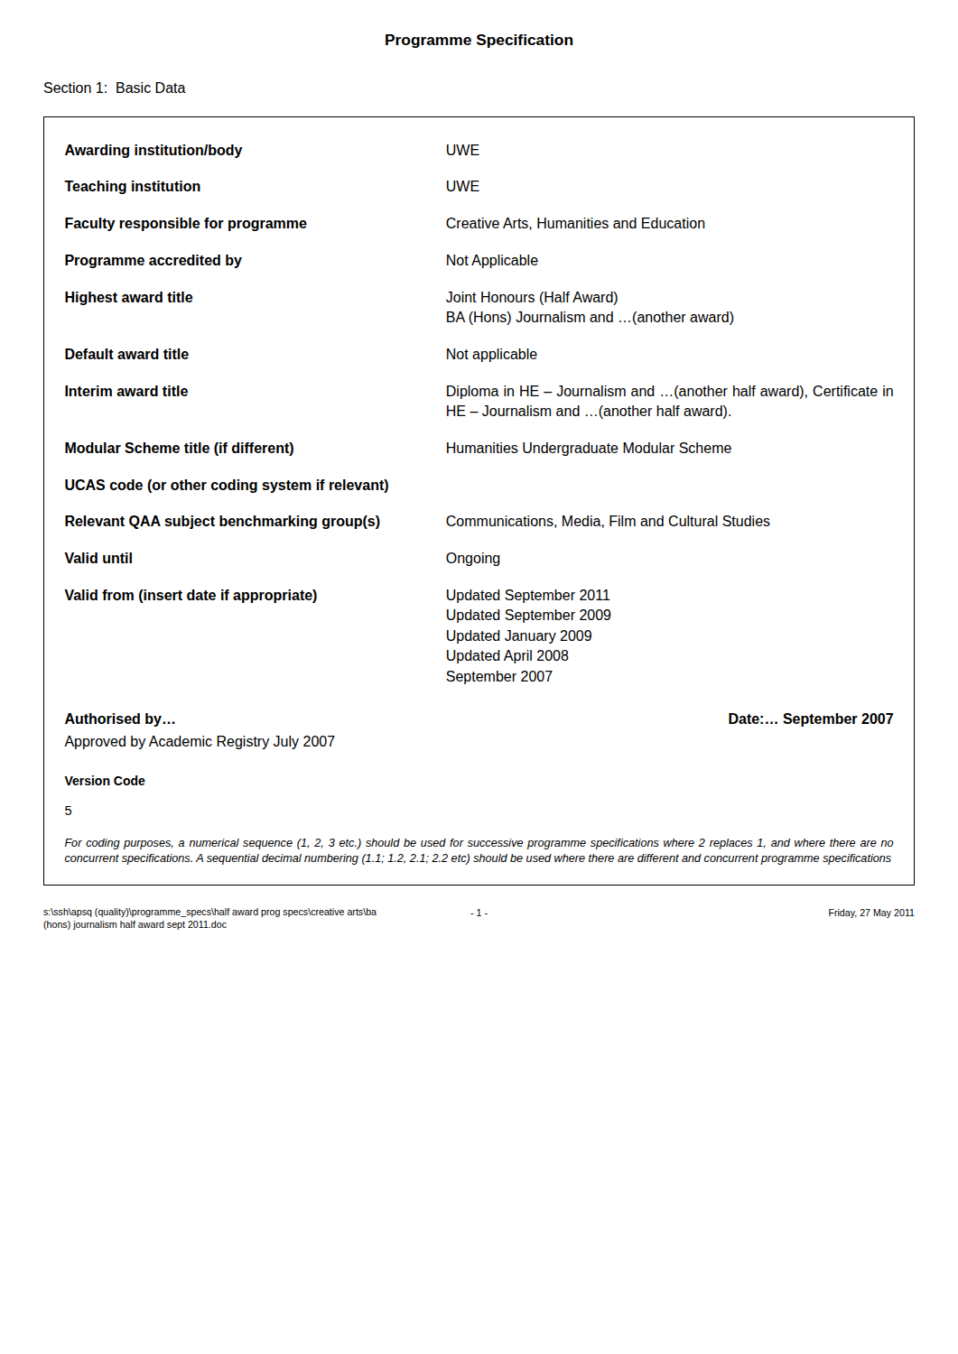Programme Specification
Section 1: Basic Data
| Awarding institution/body | UWE |
| Teaching institution | UWE |
| Faculty responsible for programme | Creative Arts, Humanities and Education |
| Programme accredited by | Not Applicable |
| Highest award title | Joint Honours (Half Award) BA (Hons) Journalism and …(another award) |
| Default award title | Not applicable |
| Interim award title | Diploma in HE – Journalism and …(another half award), Certificate in HE – Journalism and …(another half award). |
| Modular Scheme title (if different) | Humanities Undergraduate Modular Scheme |
| UCAS code (or other coding system if relevant) | |
| Relevant QAA subject benchmarking group(s) | Communications, Media, Film and Cultural Studies |
| Valid until | Ongoing |
| Valid from (insert date if appropriate) | Updated September 2011 Updated September 2009 Updated January 2009 Updated April 2008 September 2007 |
Authorised by… Date:… September 2007
Approved by Academic Registry July 2007
Version Code
5
For coding purposes, a numerical sequence (1, 2, 3 etc.) should be used for successive programme specifications where 2 replaces 1, and where there are no concurrent specifications. A sequential decimal numbering (1.1; 1.2, 2.1; 2.2 etc) should be used where there are different and concurrent programme specifications
s:\ssh\apsq (quality)\programme_specs\half award prog specs\creative arts\ba (hons) journalism half award sept 2011.doc
- 1 -
Friday, 27 May 2011